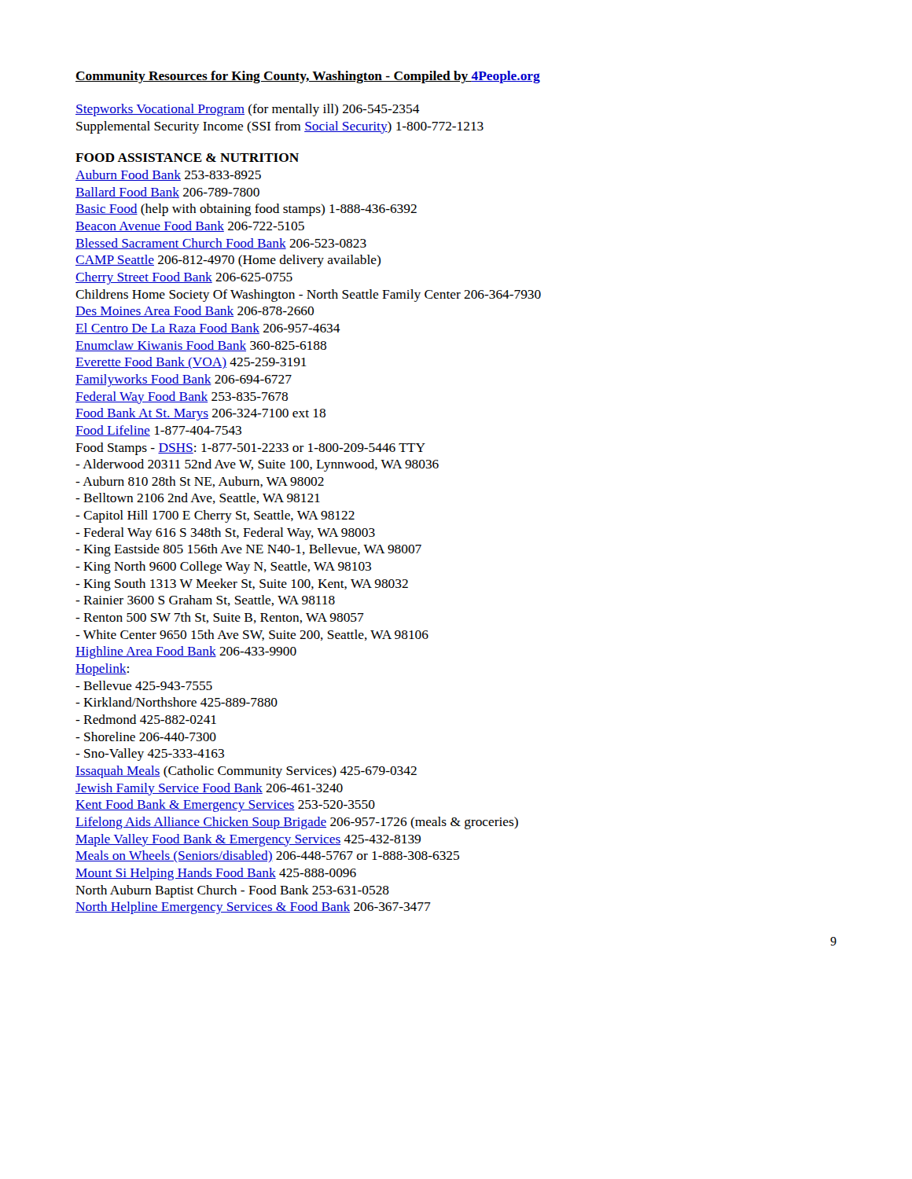Community Resources for King County, Washington - Compiled by 4People.org
Stepworks Vocational Program (for mentally ill) 206-545-2354
Supplemental Security Income (SSI from Social Security) 1-800-772-1213
FOOD ASSISTANCE & NUTRITION
Auburn Food Bank 253-833-8925
Ballard Food Bank 206-789-7800
Basic Food (help with obtaining food stamps) 1-888-436-6392
Beacon Avenue Food Bank 206-722-5105
Blessed Sacrament Church Food Bank 206-523-0823
CAMP Seattle 206-812-4970 (Home delivery available)
Cherry Street Food Bank 206-625-0755
Childrens Home Society Of Washington - North Seattle Family Center 206-364-7930
Des Moines Area Food Bank 206-878-2660
El Centro De La Raza Food Bank 206-957-4634
Enumclaw Kiwanis Food Bank 360-825-6188
Everette Food Bank (VOA) 425-259-3191
Familyworks Food Bank 206-694-6727
Federal Way Food Bank 253-835-7678
Food Bank At St. Marys 206-324-7100 ext 18
Food Lifeline 1-877-404-7543
Food Stamps - DSHS: 1-877-501-2233 or 1-800-209-5446 TTY
- Alderwood 20311 52nd Ave W, Suite 100, Lynnwood, WA 98036
- Auburn 810 28th St NE, Auburn, WA 98002
- Belltown 2106 2nd Ave, Seattle, WA 98121
- Capitol Hill 1700 E Cherry St, Seattle, WA 98122
- Federal Way 616 S 348th St, Federal Way, WA 98003
- King Eastside 805 156th Ave NE N40-1, Bellevue, WA 98007
- King North 9600 College Way N, Seattle, WA 98103
- King South 1313 W Meeker St, Suite 100, Kent, WA 98032
- Rainier 3600 S Graham St, Seattle, WA 98118
- Renton 500 SW 7th St, Suite B, Renton, WA 98057
- White Center 9650 15th Ave SW, Suite 200, Seattle, WA 98106
Highline Area Food Bank 206-433-9900
Hopelink:
- Bellevue 425-943-7555
- Kirkland/Northshore 425-889-7880
- Redmond 425-882-0241
- Shoreline 206-440-7300
- Sno-Valley 425-333-4163
Issaquah Meals (Catholic Community Services) 425-679-0342
Jewish Family Service Food Bank 206-461-3240
Kent Food Bank & Emergency Services 253-520-3550
Lifelong Aids Alliance Chicken Soup Brigade 206-957-1726 (meals & groceries)
Maple Valley Food Bank & Emergency Services 425-432-8139
Meals on Wheels (Seniors/disabled) 206-448-5767 or 1-888-308-6325
Mount Si Helping Hands Food Bank 425-888-0096
North Auburn Baptist Church - Food Bank 253-631-0528
North Helpline Emergency Services & Food Bank 206-367-3477
9